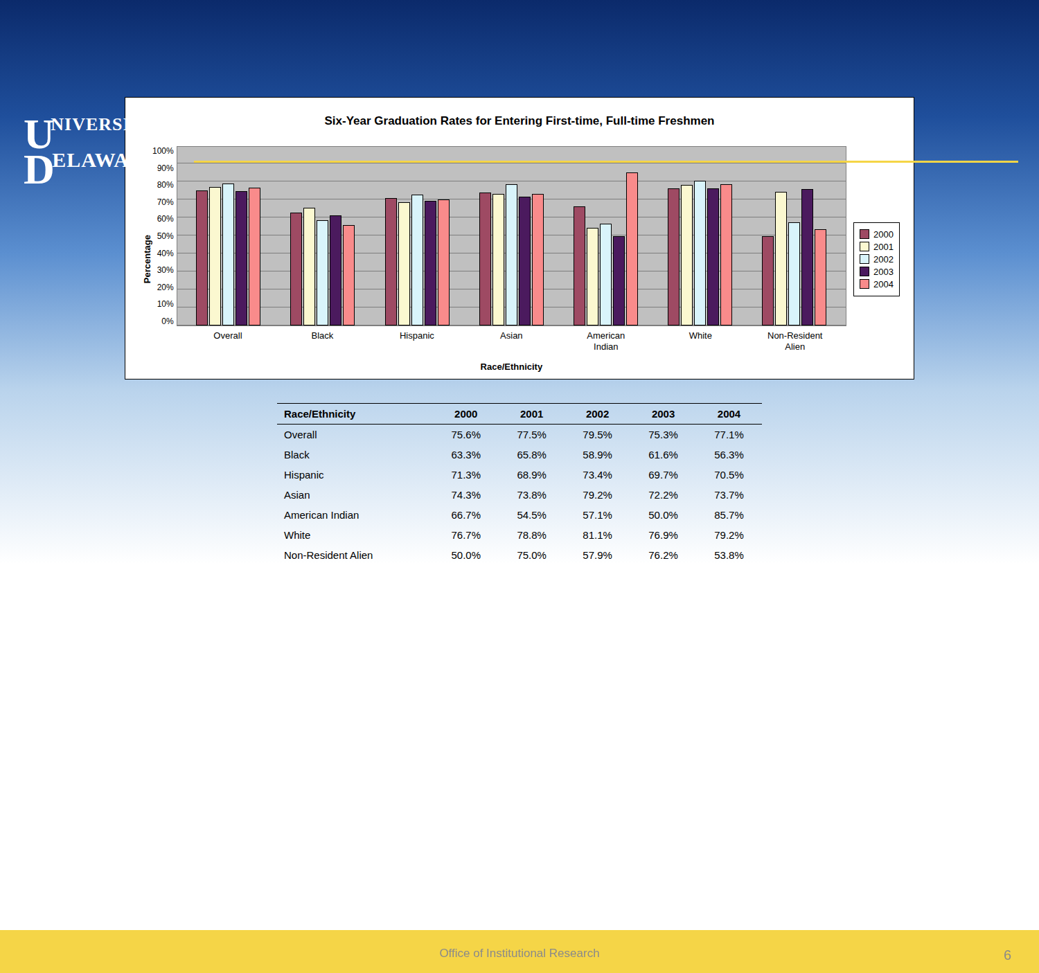UNIVERSITYOF
DELAWARE
Six-Year Graduation Rates for Entering First-time, Full-time Freshmen
Percentage
100%
90%
80%
70%
60%
50%
40%
30%
20%
10%
0%
Overall
Black
Hispanic
Asian
American
Indian
White
Non-Resident
Alien
Race/Ethnicity
2000
2001
2002
2003
2004
| Race/Ethnicity | 2000 | 2001 | 2002 | 2003 | 2004 |
| --- | --- | --- | --- | --- | --- |
| Overall | 75.6% | 77.5% | 79.5% | 75.3% | 77.1% |
| Black | 63.3% | 65.8% | 58.9% | 61.6% | 56.3% |
| Hispanic | 71.3% | 68.9% | 73.4% | 69.7% | 70.5% |
| Asian | 74.3% | 73.8% | 79.2% | 72.2% | 73.7% |
| American Indian | 66.7% | 54.5% | 57.1% | 50.0% | 85.7% |
| White | 76.7% | 78.8% | 81.1% | 76.9% | 79.2% |
| Non-Resident Alien | 50.0% | 75.0% | 57.9% | 76.2% | 53.8% |
Office of Institutional Research
6